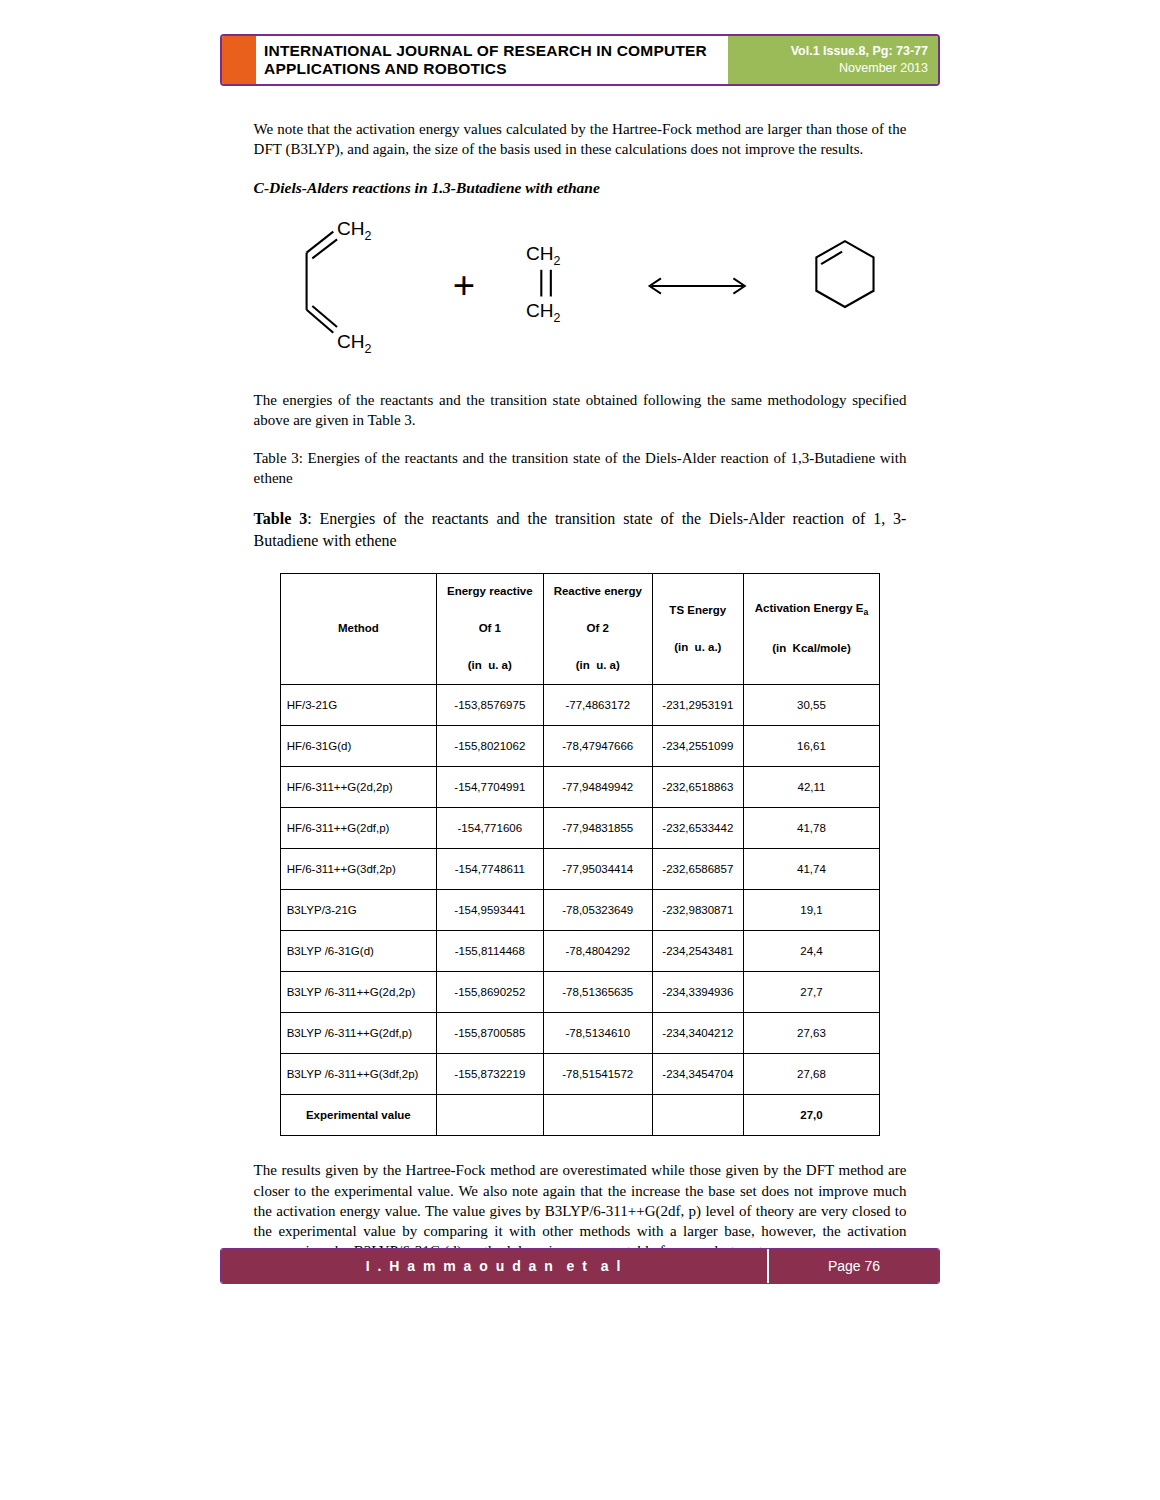INTERNATIONAL JOURNAL OF RESEARCH IN COMPUTER APPLICATIONS AND ROBOTICS
Vol.1 Issue.8, Pg: 73-77
November 2013
We note that the activation energy values calculated by the Hartree-Fock method are larger than those of the DFT (B3LYP), and again, the size of the basis used in these calculations does not improve the results.
C-Diels-Alders reactions in 1.3-Butadiene with ethane
CH2 CH2
+
CH2 CH2
The energies of the reactants and the transition state obtained following the same methodology specified above are given in Table 3.
Table 3: Energies of the reactants and the transition state of the Diels-Alder reaction of 1,3-Butadiene with ethene
Table 3: Energies of the reactants and the transition state of the Diels-Alder reaction of 1, 3-Butadiene with ethene
| Method | Energy reactive Of 1 (in u. a) | Reactive energy Of 2 (in u. a) | TS Energy (in u. a.) | Activation Energy E a (in Kcal/mole) |
| --- | --- | --- | --- | --- |
| HF/3-21G | -153,8576975 | -77,4863172 | -231,2953191 | 30,55 |
| HF/6-31G(d) | -155,8021062 | -78,47947666 | -234,2551099 | 16,61 |
| HF/6-311++G(2d,2p) | -154,7704991 | -77,94849942 | -232,6518863 | 42,11 |
| HF/6-311++G(2df,p) | -154,771606 | -77,94831855 | -232,6533442 | 41,78 |
| HF/6-311++G(3df,2p) | -154,7748611 | -77,95034414 | -232,6586857 | 41,74 |
| B3LYP/3-21G | -154,9593441 | -78,05323649 | -232,9830871 | 19,1 |
| B3LYP /6-31G(d) | -155,8114468 | -78,4804292 | -234,2543481 | 24,4 |
| B3LYP /6-311++G(2d,2p) | -155,8690252 | -78,51365635 | -234,3394936 | 27,7 |
| B3LYP /6-311++G(2df,p) | -155,8700585 | -78,5134610 | -234,3404212 | 27,63 |
| B3LYP /6-311++G(3df,2p) | -155,8732219 | -78,51541572 | -234,3454704 | 27,68 |
| Experimental value | | | | 27,0 |
The results given by the Hartree-Fock method are overestimated while those given by the DFT method are closer to the experimental value. We also note again that the increase the base set does not improve much the activation energy value. The value gives by B3LYP/6-311++G(2df, p) level of theory are very closed to the experimental value by comparing it with other methods with a larger base, however, the activation energy given by B3LYP/6-31G (d) methodology is very acceptable for a modest cost.
I . H a m m a o u d a n e t a l
Page 76